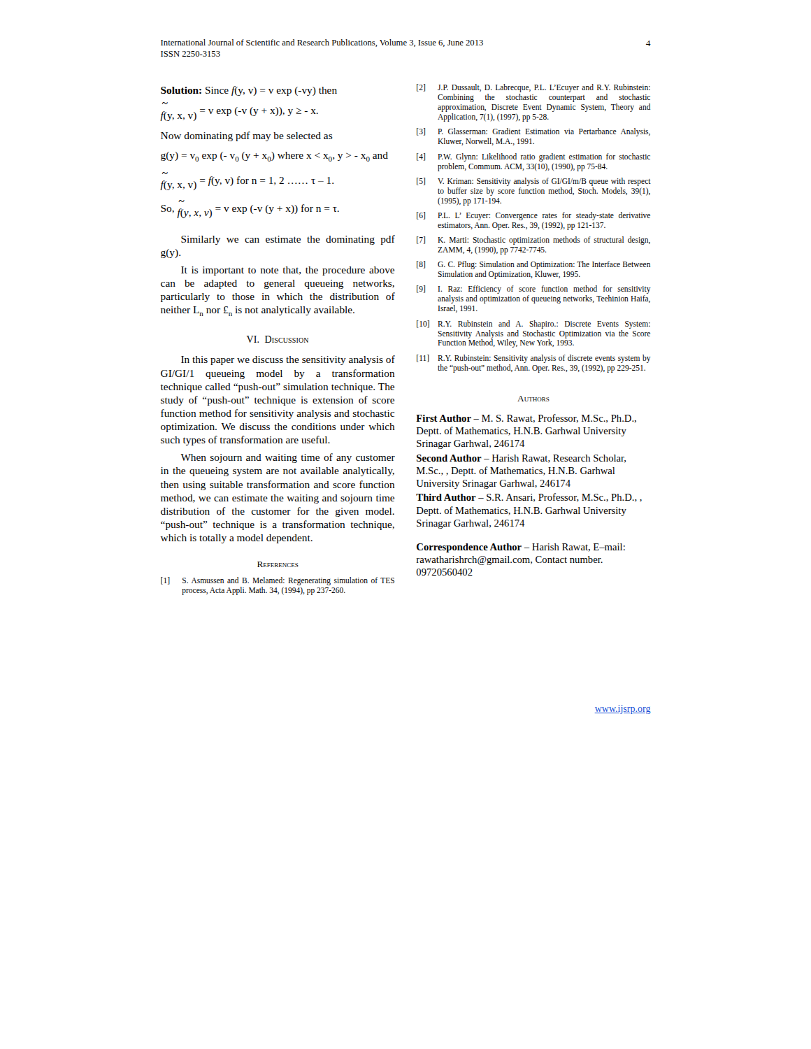International Journal of Scientific and Research Publications, Volume 3, Issue 6, June 2013
ISSN 2250-3153 4
Solution: Since f(y, v) = v exp (-vy) then
~f(y, x, v) = v exp (-v (y + x)), y ≥ - x.
Now dominating pdf may be selected as
g(y) = v0 exp (- v0 (y + x0) where x < x0, y > - x0 and
~f(y, x, v) = f(y, v) for n = 1, 2 …… τ – 1.
So, ~f(y, x, v) = v exp (-v (y + x)) for n = τ.
Similarly we can estimate the dominating pdf g(y).
It is important to note that, the procedure above can be adapted to general queueing networks, particularly to those in which the distribution of neither Ln nor £n is not analytically available.
VI. Discussion
In this paper we discuss the sensitivity analysis of GI/GI/1 queueing model by a transformation technique called “push-out” simulation technique. The study of “push-out” technique is extension of score function method for sensitivity analysis and stochastic optimization. We discuss the conditions under which such types of transformation are useful.
When sojourn and waiting time of any customer in the queueing system are not available analytically, then using suitable transformation and score function method, we can estimate the waiting and sojourn time distribution of the customer for the given model. “push-out” technique is a transformation technique, which is totally a model dependent.
References
[1] S. Asmussen and B. Melamed: Regenerating simulation of TES process, Acta Appli. Math. 34, (1994), pp 237-260.
[2] J.P. Dussault, D. Labrecque, P.L. L’Ecuyer and R.Y. Rubinstein: Combining the stochastic counterpart and stochastic approximation, Discrete Event Dynamic System, Theory and Application, 7(1), (1997), pp 5-28.
[3] P. Glasserman: Gradient Estimation via Pertarbance Analysis, Kluwer, Norwell, M.A., 1991.
[4] P.W. Glynn: Likelihood ratio gradient estimation for stochastic problem, Commum. ACM, 33(10), (1990), pp 75-84.
[5] V. Kriman: Sensitivity analysis of GI/GI/m/B queue with respect to buffer size by score function method, Stoch. Models, 39(1), (1995), pp 171-194.
[6] P.L. L’ Ecuyer: Convergence rates for steady-state derivative estimators, Ann. Oper. Res., 39, (1992), pp 121-137.
[7] K. Marti: Stochastic optimization methods of structural design, ZAMM, 4, (1990), pp 7742-7745.
[8] G. C. Pflug: Simulation and Optimization: The Interface Between Simulation and Optimization, Kluwer, 1995.
[9] I. Raz: Efficiency of score function method for sensitivity analysis and optimization of queueing networks, Teehinion Haifa, Israel, 1991.
[10] R.Y. Rubinstein and A. Shapiro.: Discrete Events System: Sensitivity Analysis and Stochastic Optimization via the Score Function Method, Wiley, New York, 1993.
[11] R.Y. Rubinstein: Sensitivity analysis of discrete events system by the “push-out” method, Ann. Oper. Res., 39, (1992), pp 229-251.
Authors
First Author – M. S. Rawat, Professor, M.Sc., Ph.D., Deptt. of Mathematics, H.N.B. Garhwal University Srinagar Garhwal, 246174
Second Author – Harish Rawat, Research Scholar, M.Sc., , Deptt. of Mathematics, H.N.B. Garhwal University Srinagar Garhwal, 246174
Third Author – S.R. Ansari, Professor, M.Sc., Ph.D., , Deptt. of Mathematics, H.N.B. Garhwal University Srinagar Garhwal, 246174
Correspondence Author – Harish Rawat, E–mail: rawatharishrch@gmail.com, Contact number. 09720560402
www.ijsrp.org